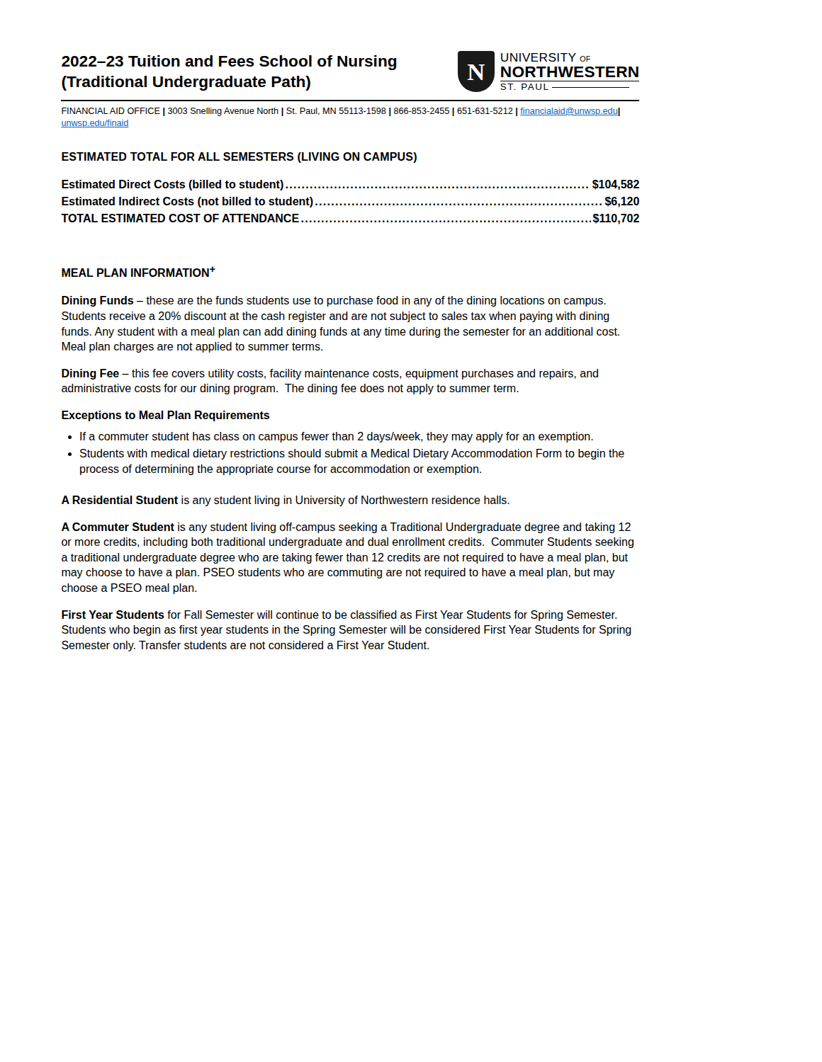2022–23 Tuition and Fees School of Nursing
(Traditional Undergraduate Path)
N
UNIVERSITY OF
NORTHWESTERN
ST. PAUL
FINANCIAL AID OFFICE | 3003 Snelling Avenue North | St. Paul, MN 55113-1598 | 866-853-2455 | 651-631-5212 | financialaid@unwsp.edu| unwsp.edu/finaid
ESTIMATED TOTAL FOR ALL SEMESTERS (LIVING ON CAMPUS)
Estimated Direct Costs (billed to student) ..................................................................................................... $104,582
Estimated Indirect Costs (not billed to student) ..................................................................................................... $6,120
TOTAL ESTIMATED COST OF ATTENDANCE ..................................................................................................... $110,702
MEAL PLAN INFORMATION+
Dining Funds – these are the funds students use to purchase food in any of the dining locations on campus. Students receive a 20% discount at the cash register and are not subject to sales tax when paying with dining funds. Any student with a meal plan can add dining funds at any time during the semester for an additional cost. Meal plan charges are not applied to summer terms.
Dining Fee – this fee covers utility costs, facility maintenance costs, equipment purchases and repairs, and administrative costs for our dining program. The dining fee does not apply to summer term.
Exceptions to Meal Plan Requirements
If a commuter student has class on campus fewer than 2 days/week, they may apply for an exemption.
Students with medical dietary restrictions should submit a Medical Dietary Accommodation Form to begin the process of determining the appropriate course for accommodation or exemption.
A Residential Student is any student living in University of Northwestern residence halls.
A Commuter Student is any student living off-campus seeking a Traditional Undergraduate degree and taking 12 or more credits, including both traditional undergraduate and dual enrollment credits. Commuter Students seeking a traditional undergraduate degree who are taking fewer than 12 credits are not required to have a meal plan, but may choose to have a plan. PSEO students who are commuting are not required to have a meal plan, but may choose a PSEO meal plan.
First Year Students for Fall Semester will continue to be classified as First Year Students for Spring Semester. Students who begin as first year students in the Spring Semester will be considered First Year Students for Spring Semester only. Transfer students are not considered a First Year Student.